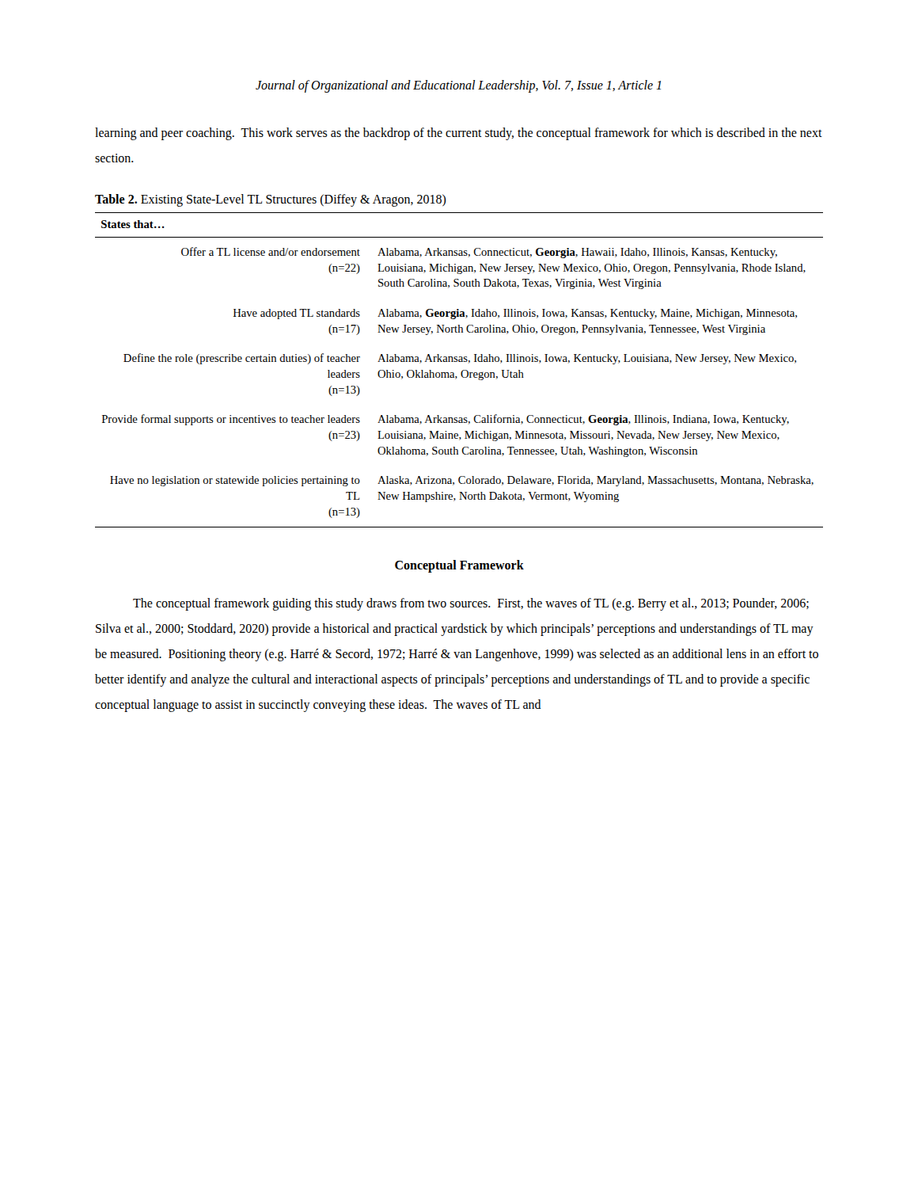Journal of Organizational and Educational Leadership, Vol. 7, Issue 1, Article 1
learning and peer coaching. This work serves as the backdrop of the current study, the conceptual framework for which is described in the next section.
Table 2. Existing State-Level TL Structures (Diffey & Aragon, 2018)
| States that… |
| --- |
| Offer a TL license and/or endorsement (n=22) | Alabama, Arkansas, Connecticut, Georgia , Hawaii, Idaho, Illinois, Kansas, Kentucky, Louisiana, Michigan, New Jersey, New Mexico, Ohio, Oregon, Pennsylvania, Rhode Island, South Carolina, South Dakota, Texas, Virginia, West Virginia |
| Have adopted TL standards (n=17) | Alabama, Georgia , Idaho, Illinois, Iowa, Kansas, Kentucky, Maine, Michigan, Minnesota, New Jersey, North Carolina, Ohio, Oregon, Pennsylvania, Tennessee, West Virginia |
| Define the role (prescribe certain duties) of teacher leaders (n=13) | Alabama, Arkansas, Idaho, Illinois, Iowa, Kentucky, Louisiana, New Jersey, New Mexico, Ohio, Oklahoma, Oregon, Utah |
| Provide formal supports or incentives to teacher leaders (n=23) | Alabama, Arkansas, California, Connecticut, Georgia , Illinois, Indiana, Iowa, Kentucky, Louisiana, Maine, Michigan, Minnesota, Missouri, Nevada, New Jersey, New Mexico, Oklahoma, South Carolina, Tennessee, Utah, Washington, Wisconsin |
| Have no legislation or statewide policies pertaining to TL (n=13) | Alaska, Arizona, Colorado, Delaware, Florida, Maryland, Massachusetts, Montana, Nebraska, New Hampshire, North Dakota, Vermont, Wyoming |
Conceptual Framework
The conceptual framework guiding this study draws from two sources. First, the waves of TL (e.g. Berry et al., 2013; Pounder, 2006; Silva et al., 2000; Stoddard, 2020) provide a historical and practical yardstick by which principals’ perceptions and understandings of TL may be measured. Positioning theory (e.g. Harré & Secord, 1972; Harré & van Langenhove, 1999) was selected as an additional lens in an effort to better identify and analyze the cultural and interactional aspects of principals’ perceptions and understandings of TL and to provide a specific conceptual language to assist in succinctly conveying these ideas. The waves of TL and